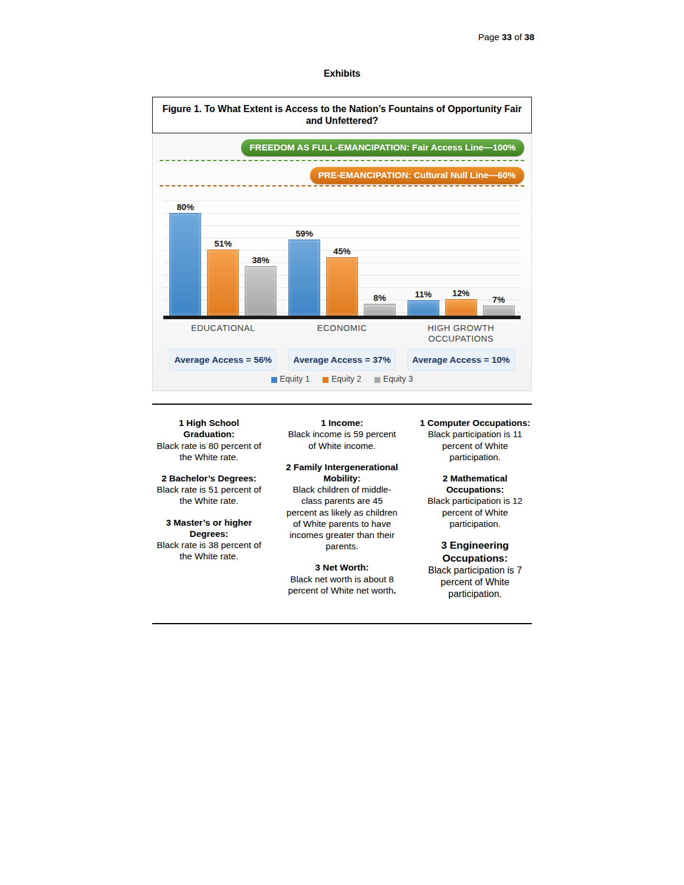Page 33 of 38
Exhibits
Figure 1. To What Extent is Access to the Nation’s Fountains of Opportunity Fair and Unfettered?
FREEDOM AS FULL-EMANCIPATION: Fair Access Line—100%
PRE-EMANCIPATION: Cultural Null Line—60%
80%
51%
38%
59%
45%
8%
11%
12%
7%
Educational
Economic
High Growth Occupations
Average Access = 56%
Average Access = 37%
Average Access = 10%
Equity 1
Equity 2
Equity 3
1 High School Graduation:
Black rate is 80 percent of the White rate.
2 Bachelor’s Degrees:
Black rate is 51 percent of the White rate.
3 Master’s or higher Degrees:
Black rate is 38 percent of the White rate.
1 Income:
Black income is 59 percent of White income.
2 Family Intergenerational Mobility:
Black children of middle-class parents are 45 percent as likely as children of White parents to have incomes greater than their parents.
3 Net Worth:
Black net worth is about 8 percent of White net worth.
1 Computer Occupations:
Black participation is 11 percent of White participation.
2 Mathematical Occupations:
Black participation is 12 percent of White participation.
3 Engineering Occupations:
Black participation is 7 percent of White participation.